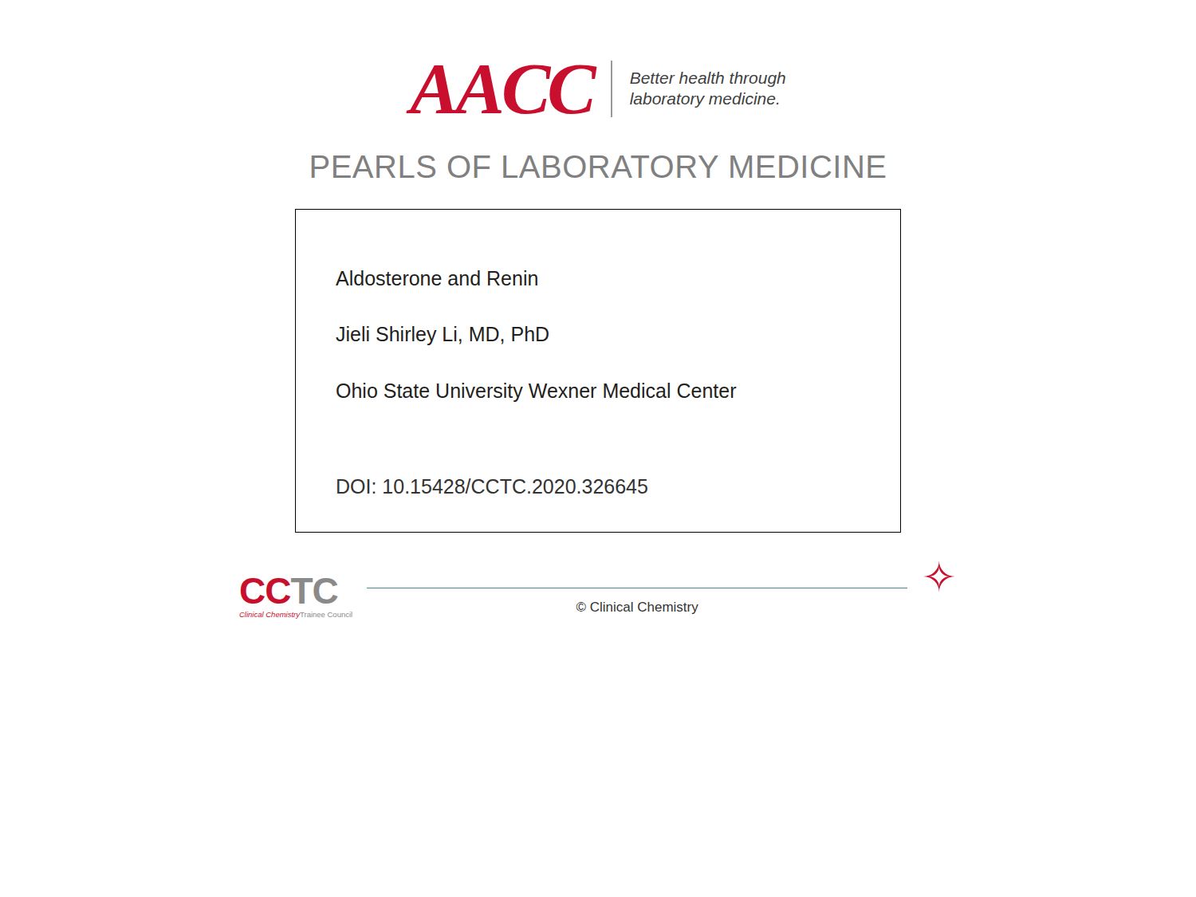AACC
Better health through
laboratory medicine.
PEARLS OF LABORATORY MEDICINE
Aldosterone and Renin
Jieli Shirley Li, MD, PhD
Ohio State University Wexner Medical Center
DOI: 10.15428/CCTC.2020.326645
CCTC
Clinical Chemistry Trainee Council
© Clinical Chemistry
✧